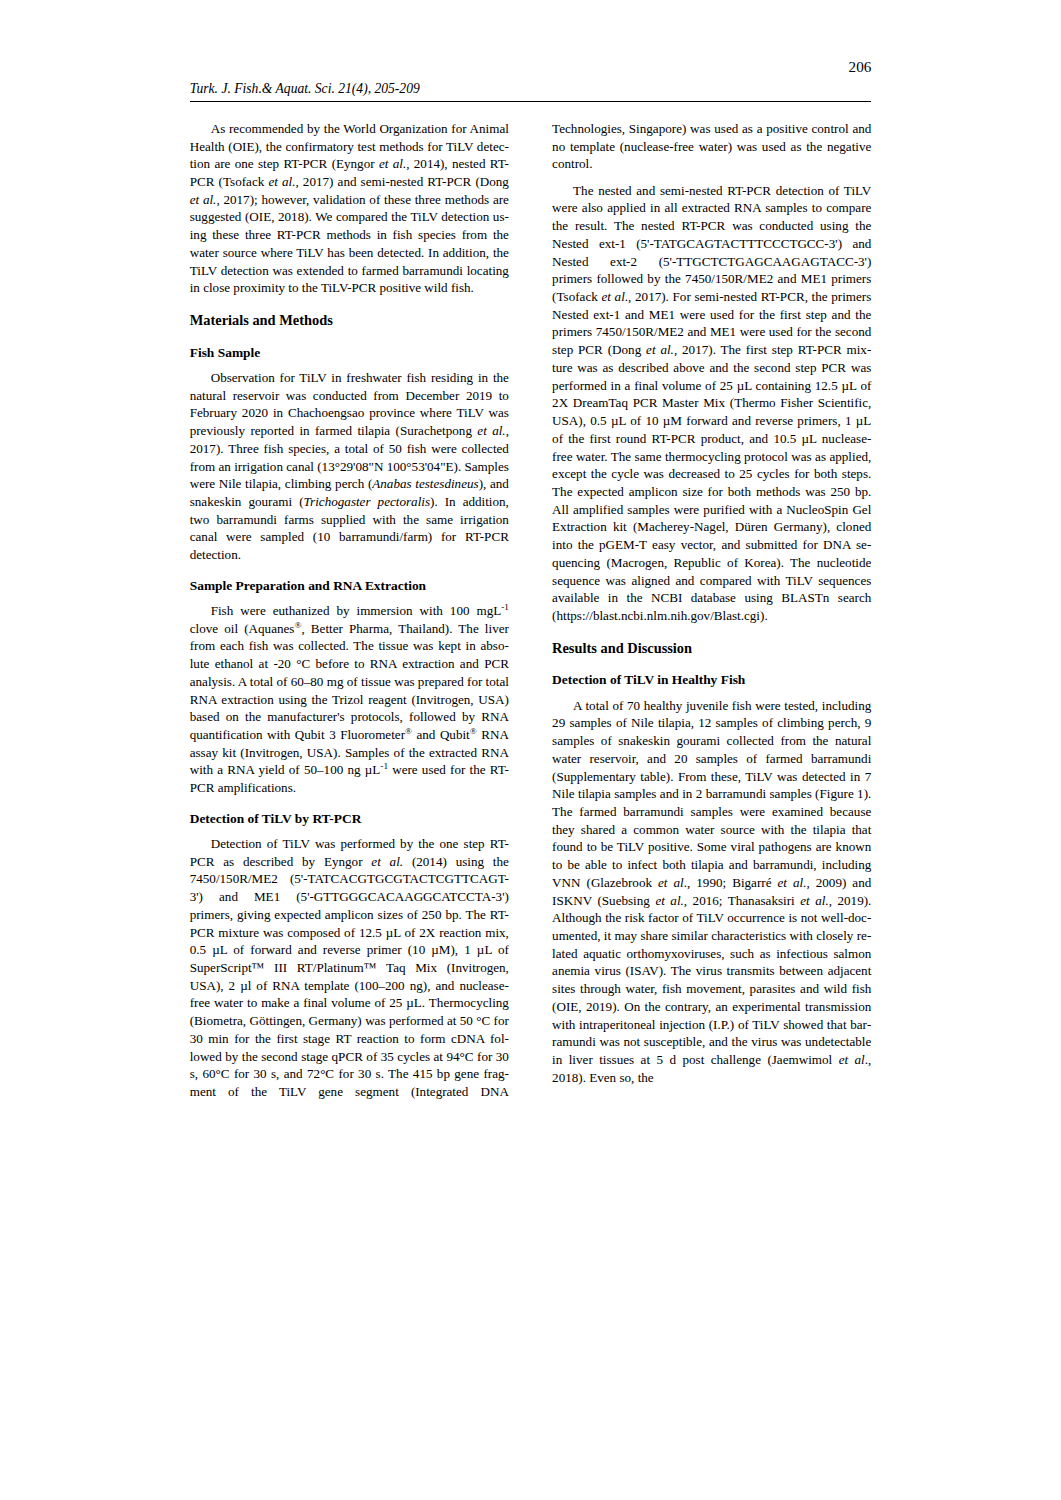206
Turk. J. Fish.& Aquat. Sci. 21(4), 205-209
As recommended by the World Organization for Animal Health (OIE), the confirmatory test methods for TiLV detection are one step RT-PCR (Eyngor et al., 2014), nested RT-PCR (Tsofack et al., 2017) and semi-nested RT-PCR (Dong et al., 2017); however, validation of these three methods are suggested (OIE, 2018). We compared the TiLV detection using these three RT-PCR methods in fish species from the water source where TiLV has been detected. In addition, the TiLV detection was extended to farmed barramundi locating in close proximity to the TiLV-PCR positive wild fish.
Materials and Methods
Fish Sample
Observation for TiLV in freshwater fish residing in the natural reservoir was conducted from December 2019 to February 2020 in Chachoengsao province where TiLV was previously reported in farmed tilapia (Surachetpong et al., 2017). Three fish species, a total of 50 fish were collected from an irrigation canal (13°29'08"N 100°53'04"E). Samples were Nile tilapia, climbing perch (Anabas testesdineus), and snakeskin gourami (Trichogaster pectoralis). In addition, two barramundi farms supplied with the same irrigation canal were sampled (10 barramundi/farm) for RT-PCR detection.
Sample Preparation and RNA Extraction
Fish were euthanized by immersion with 100 mgL-1 clove oil (Aquanes®, Better Pharma, Thailand). The liver from each fish was collected. The tissue was kept in absolute ethanol at -20 °C before to RNA extraction and PCR analysis. A total of 60–80 mg of tissue was prepared for total RNA extraction using the Trizol reagent (Invitrogen, USA) based on the manufacturer's protocols, followed by RNA quantification with Qubit 3 Fluorometer® and Qubit® RNA assay kit (Invitrogen, USA). Samples of the extracted RNA with a RNA yield of 50–100 ng µL-1 were used for the RT-PCR amplifications.
Detection of TiLV by RT-PCR
Detection of TiLV was performed by the one step RT-PCR as described by Eyngor et al. (2014) using the 7450/150R/ME2 (5'-TATCACGTGCGTACTCGTTCAGT-3') and ME1 (5'-GTTGGGCACAAGGCATCCTA-3') primers, giving expected amplicon sizes of 250 bp. The RT-PCR mixture was composed of 12.5 µL of 2X reaction mix, 0.5 µL of forward and reverse primer (10 µM), 1 µL of SuperScript™ III RT/Platinum™ Taq Mix (Invitrogen, USA), 2 µl of RNA template (100–200 ng), and nuclease-free water to make a final volume of 25 µL. Thermocycling (Biometra, Göttingen, Germany) was performed at 50 °C for 30 min for the first stage RT reaction to form cDNA followed by the second stage qPCR of 35 cycles at 94°C for 30 s, 60°C for 30 s, and 72°C for 30 s. The 415 bp gene fragment of the TiLV gene segment (Integrated DNA Technologies, Singapore) was used as a positive control and no template (nuclease-free water) was used as the negative control.
The nested and semi-nested RT-PCR detection of TiLV were also applied in all extracted RNA samples to compare the result. The nested RT-PCR was conducted using the Nested ext-1 (5'-TATGCAGTACTTTCCCTGCC-3') and Nested ext-2 (5'-TTGCTCTGAGCAAGAGTACC-3') primers followed by the 7450/150R/ME2 and ME1 primers (Tsofack et al., 2017). For semi-nested RT-PCR, the primers Nested ext-1 and ME1 were used for the first step and the primers 7450/150R/ME2 and ME1 were used for the second step PCR (Dong et al., 2017). The first step RT-PCR mixture was as described above and the second step PCR was performed in a final volume of 25 µL containing 12.5 µL of 2X DreamTaq PCR Master Mix (Thermo Fisher Scientific, USA), 0.5 µL of 10 µM forward and reverse primers, 1 µL of the first round RT-PCR product, and 10.5 µL nuclease-free water. The same thermocycling protocol was as applied, except the cycle was decreased to 25 cycles for both steps. The expected amplicon size for both methods was 250 bp. All amplified samples were purified with a NucleoSpin Gel Extraction kit (Macherey-Nagel, Düren Germany), cloned into the pGEM-T easy vector, and submitted for DNA sequencing (Macrogen, Republic of Korea). The nucleotide sequence was aligned and compared with TiLV sequences available in the NCBI database using BLASTn search (https://blast.ncbi.nlm.nih.gov/Blast.cgi).
Results and Discussion
Detection of TiLV in Healthy Fish
A total of 70 healthy juvenile fish were tested, including 29 samples of Nile tilapia, 12 samples of climbing perch, 9 samples of snakeskin gourami collected from the natural water reservoir, and 20 samples of farmed barramundi (Supplementary table). From these, TiLV was detected in 7 Nile tilapia samples and in 2 barramundi samples (Figure 1). The farmed barramundi samples were examined because they shared a common water source with the tilapia that found to be TiLV positive. Some viral pathogens are known to be able to infect both tilapia and barramundi, including VNN (Glazebrook et al., 1990; Bigarré et al., 2009) and ISKNV (Suebsing et al., 2016; Thanasaksiri et al., 2019). Although the risk factor of TiLV occurrence is not well-documented, it may share similar characteristics with closely related aquatic orthomyxoviruses, such as infectious salmon anemia virus (ISAV). The virus transmits between adjacent sites through water, fish movement, parasites and wild fish (OIE, 2019). On the contrary, an experimental transmission with intraperitoneal injection (I.P.) of TiLV showed that barramundi was not susceptible, and the virus was undetectable in liver tissues at 5 d post challenge (Jaemwimol et al., 2018). Even so, the